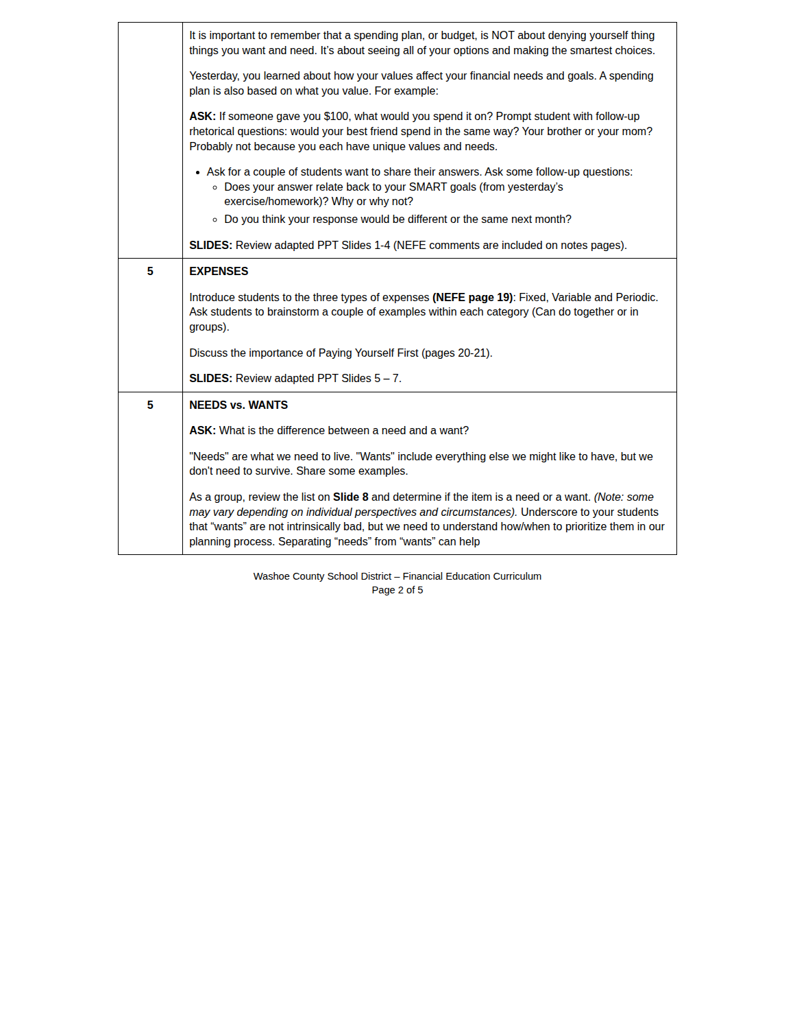| | It is important to remember that a spending plan, or budget, is NOT about denying yourself thing things you want and need. It’s about seeing all of your options and making the smartest choices. Yesterday, you learned about how your values affect your financial needs and goals. A spending plan is also based on what you value. For example: ASK: If someone gave you $100, what would you spend it on? Prompt student with follow-up rhetorical questions: would your best friend spend in the same way? Your brother or your mom? Probably not because you each have unique values and needs. Ask for a couple of students want to share their answers. Ask some follow-up questions: Does your answer relate back to your SMART goals (from yesterday’s exercise/homework)? Why or why not? Do you think your response would be different or the same next month? SLIDES: Review adapted PPT Slides 1-4 (NEFE comments are included on notes pages). |
| 5 | EXPENSES Introduce students to the three types of expenses (NEFE page 19) : Fixed, Variable and Periodic. Ask students to brainstorm a couple of examples within each category (Can do together or in groups). Discuss the importance of Paying Yourself First (pages 20-21). SLIDES: Review adapted PPT Slides 5 – 7. |
| 5 | NEEDS vs. WANTS ASK: What is the difference between a need and a want? "Needs" are what we need to live. "Wants" include everything else we might like to have, but we don't need to survive. Share some examples. As a group, review the list on Slide 8 and determine if the item is a need or a want. (Note: some may vary depending on individual perspectives and circumstances). Underscore to your students that “wants” are not intrinsically bad, but we need to understand how/when to prioritize them in our planning process. Separating “needs” from “wants” can help |
Washoe County School District – Financial Education Curriculum
Page 2 of 5